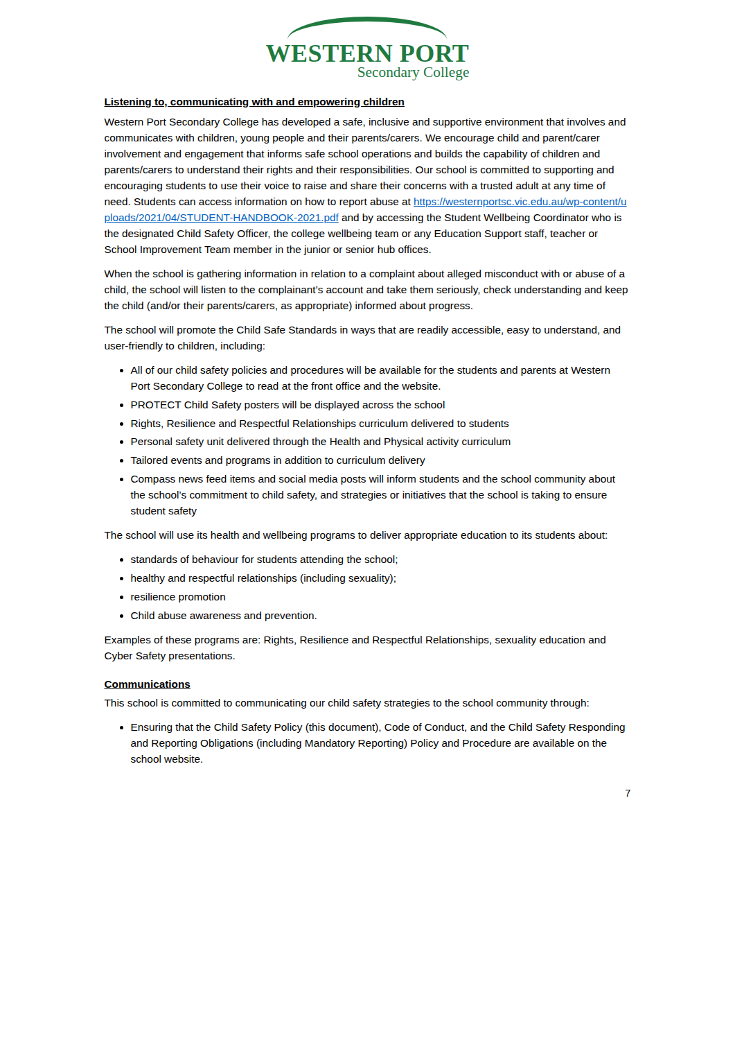WESTERN PORT Secondary College
Listening to, communicating with and empowering children
Western Port Secondary College has developed a safe, inclusive and supportive environment that involves and communicates with children, young people and their parents/carers. We encourage child and parent/carer involvement and engagement that informs safe school operations and builds the capability of children and parents/carers to understand their rights and their responsibilities. Our school is committed to supporting and encouraging students to use their voice to raise and share their concerns with a trusted adult at any time of need. Students can access information on how to report abuse at https://westernportsc.vic.edu.au/wp-content/uploads/2021/04/STUDENT-HANDBOOK-2021.pdf and by accessing the Student Wellbeing Coordinator who is the designated Child Safety Officer, the college wellbeing team or any Education Support staff, teacher or School Improvement Team member in the junior or senior hub offices.
When the school is gathering information in relation to a complaint about alleged misconduct with or abuse of a child, the school will listen to the complainant’s account and take them seriously, check understanding and keep the child (and/or their parents/carers, as appropriate) informed about progress.
The school will promote the Child Safe Standards in ways that are readily accessible, easy to understand, and user-friendly to children, including:
All of our child safety policies and procedures will be available for the students and parents at Western Port Secondary College to read at the front office and the website.
PROTECT Child Safety posters will be displayed across the school
Rights, Resilience and Respectful Relationships curriculum delivered to students
Personal safety unit delivered through the Health and Physical activity curriculum
Tailored events and programs in addition to curriculum delivery
Compass news feed items and social media posts will inform students and the school community about the school’s commitment to child safety, and strategies or initiatives that the school is taking to ensure student safety
The school will use its health and wellbeing programs to deliver appropriate education to its students about:
standards of behaviour for students attending the school;
healthy and respectful relationships (including sexuality);
resilience promotion
Child abuse awareness and prevention.
Examples of these programs are: Rights, Resilience and Respectful Relationships, sexuality education and Cyber Safety presentations.
Communications
This school is committed to communicating our child safety strategies to the school community through:
Ensuring that the Child Safety Policy (this document), Code of Conduct, and the Child Safety Responding and Reporting Obligations (including Mandatory Reporting) Policy and Procedure are available on the school website.
7